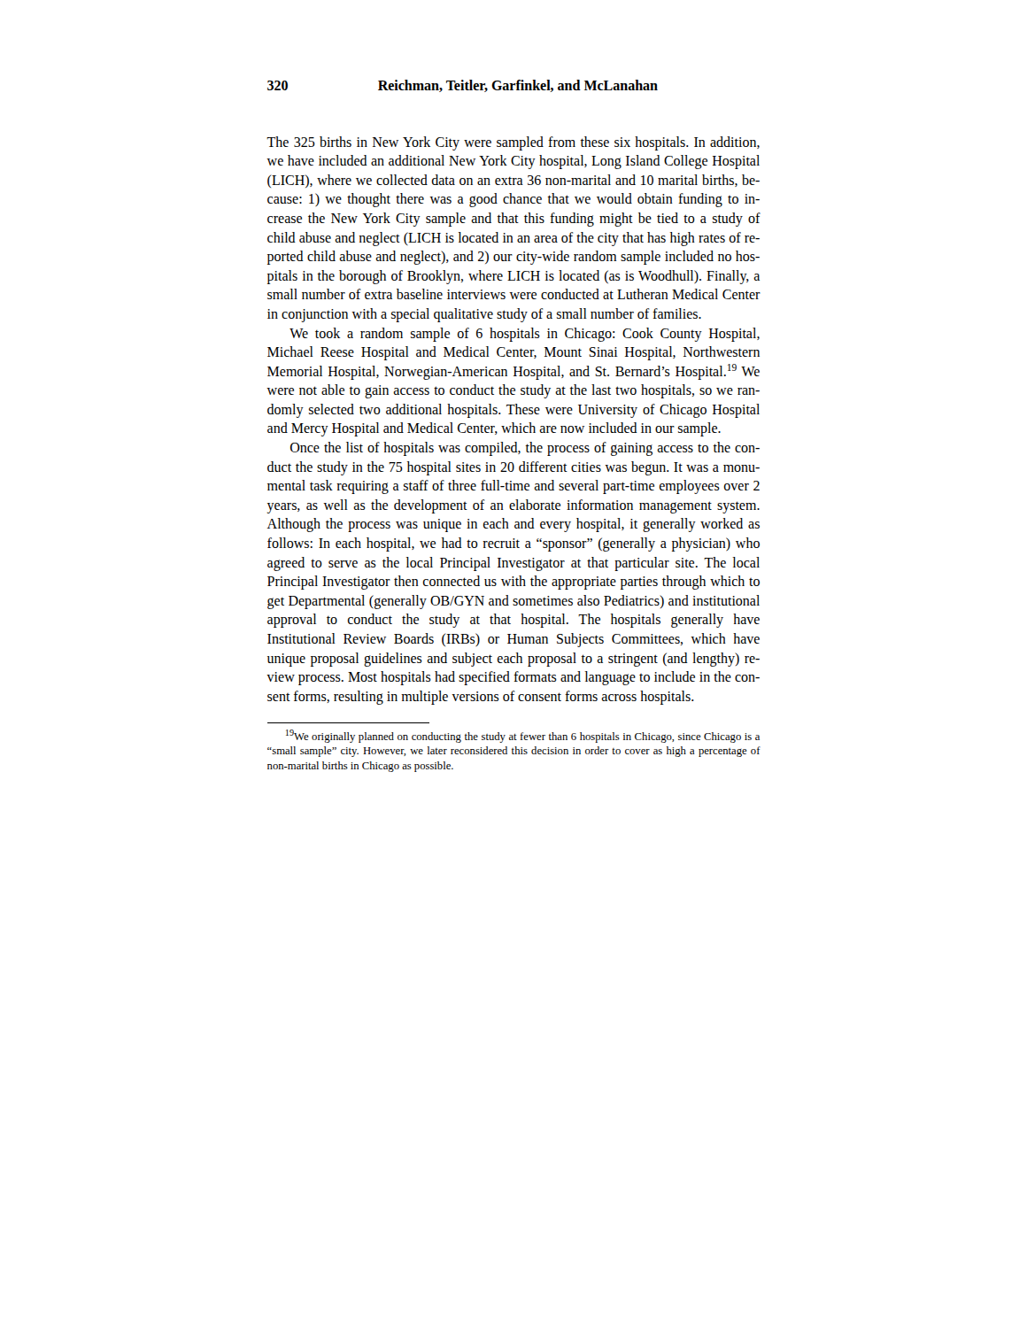320 Reichman, Teitler, Garfinkel, and McLanahan
The 325 births in New York City were sampled from these six hospitals. In addition, we have included an additional New York City hospital, Long Island College Hospital (LICH), where we collected data on an extra 36 non-marital and 10 marital births, because: 1) we thought there was a good chance that we would obtain funding to increase the New York City sample and that this funding might be tied to a study of child abuse and neglect (LICH is located in an area of the city that has high rates of reported child abuse and neglect), and 2) our city-wide random sample included no hospitals in the borough of Brooklyn, where LICH is located (as is Woodhull). Finally, a small number of extra baseline interviews were conducted at Lutheran Medical Center in conjunction with a special qualitative study of a small number of families.
We took a random sample of 6 hospitals in Chicago: Cook County Hospital, Michael Reese Hospital and Medical Center, Mount Sinai Hospital, Northwestern Memorial Hospital, Norwegian-American Hospital, and St. Bernard’s Hospital.19 We were not able to gain access to conduct the study at the last two hospitals, so we randomly selected two additional hospitals. These were University of Chicago Hospital and Mercy Hospital and Medical Center, which are now included in our sample.
Once the list of hospitals was compiled, the process of gaining access to the conduct the study in the 75 hospital sites in 20 different cities was begun. It was a monumental task requiring a staff of three full-time and several part-time employees over 2 years, as well as the development of an elaborate information management system. Although the process was unique in each and every hospital, it generally worked as follows: In each hospital, we had to recruit a “sponsor” (generally a physician) who agreed to serve as the local Principal Investigator at that particular site. The local Principal Investigator then connected us with the appropriate parties through which to get Departmental (generally OB/GYN and sometimes also Pediatrics) and institutional approval to conduct the study at that hospital. The hospitals generally have Institutional Review Boards (IRBs) or Human Subjects Committees, which have unique proposal guidelines and subject each proposal to a stringent (and lengthy) review process. Most hospitals had specified formats and language to include in the consent forms, resulting in multiple versions of consent forms across hospitals.
19We originally planned on conducting the study at fewer than 6 hospitals in Chicago, since Chicago is a “small sample” city. However, we later reconsidered this decision in order to cover as high a percentage of non-marital births in Chicago as possible.